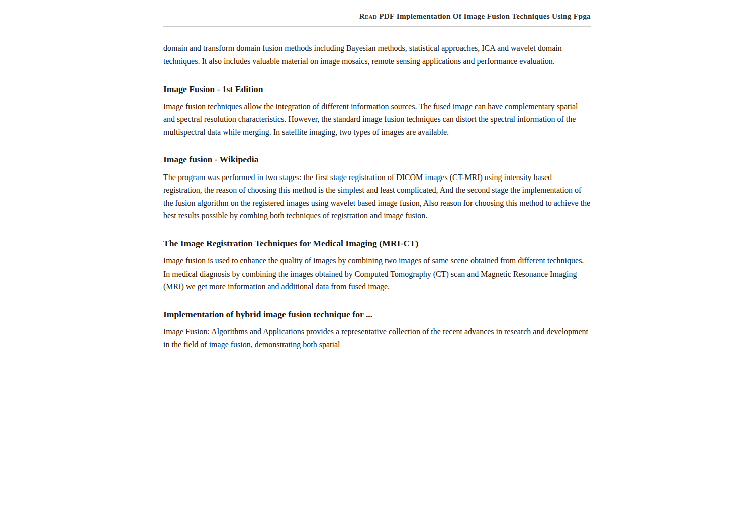Read PDF Implementation Of Image Fusion Techniques Using Fpga
domain and transform domain fusion methods including Bayesian methods, statistical approaches, ICA and wavelet domain techniques. It also includes valuable material on image mosaics, remote sensing applications and performance evaluation.
Image Fusion - 1st Edition
Image fusion techniques allow the integration of different information sources. The fused image can have complementary spatial and spectral resolution characteristics. However, the standard image fusion techniques can distort the spectral information of the multispectral data while merging. In satellite imaging, two types of images are available.
Image fusion - Wikipedia
The program was performed in two stages: the first stage registration of DICOM images (CT-MRI) using intensity based registration, the reason of choosing this method is the simplest and least complicated, And the second stage the implementation of the fusion algorithm on the registered images using wavelet based image fusion, Also reason for choosing this method to achieve the best results possible by combing both techniques of registration and image fusion.
The Image Registration Techniques for Medical Imaging (MRI-CT)
Image fusion is used to enhance the quality of images by combining two images of same scene obtained from different techniques. In medical diagnosis by combining the images obtained by Computed Tomography (CT) scan and Magnetic Resonance Imaging (MRI) we get more information and additional data from fused image.
Implementation of hybrid image fusion technique for ...
Image Fusion: Algorithms and Applications provides a representative collection of the recent advances in research and development in the field of image fusion, demonstrating both spatial